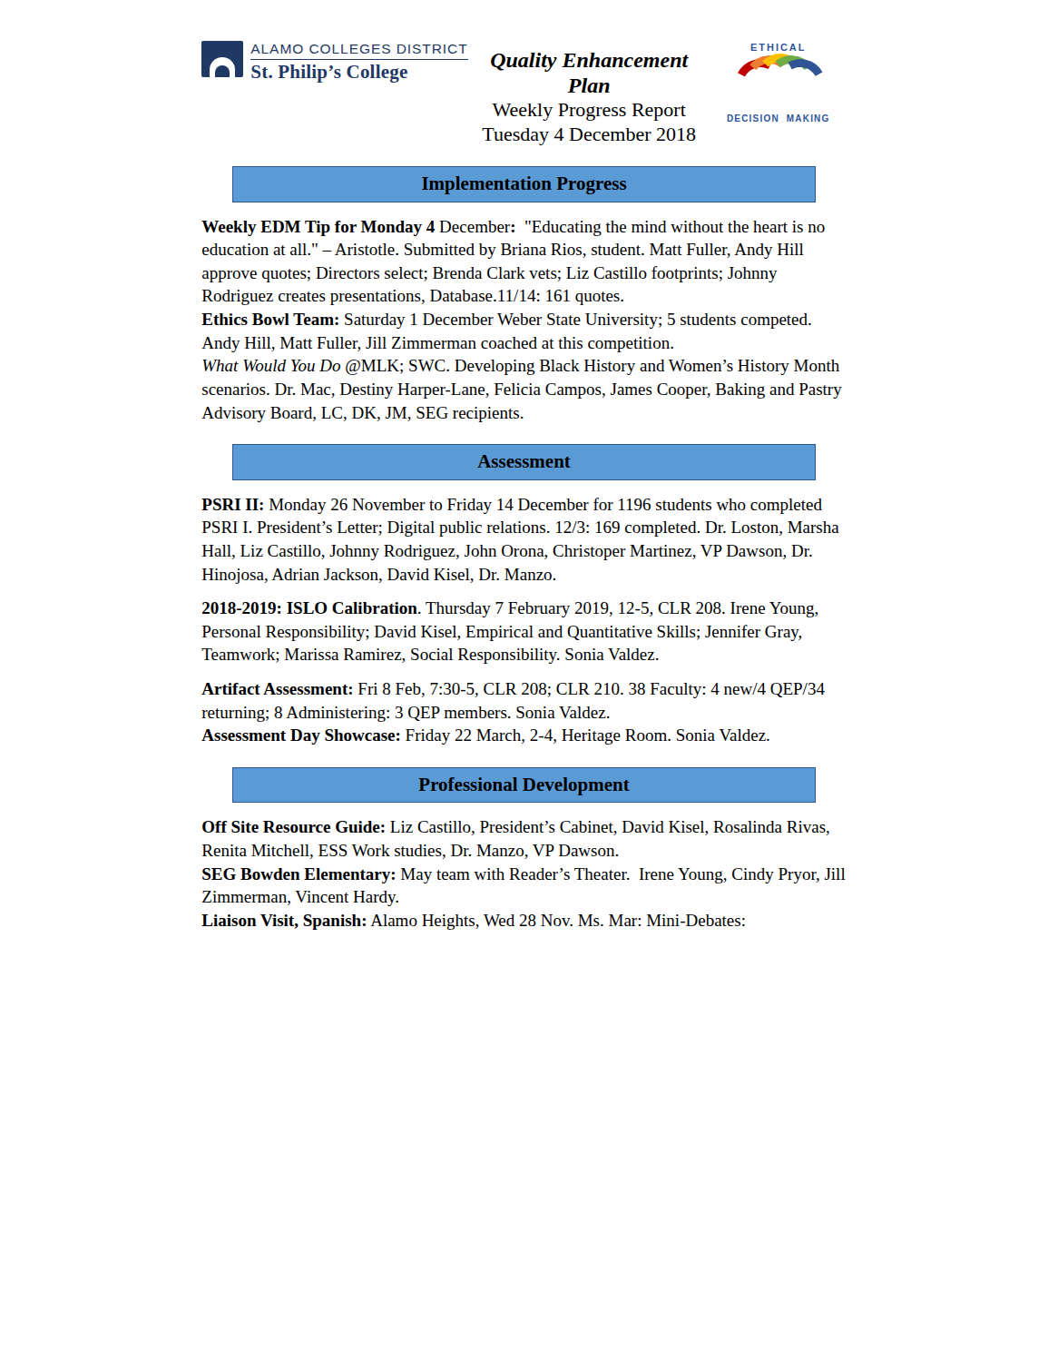ALAMO COLLEGES DISTRICT
St. Philip’s College
Quality Enhancement Plan
Weekly Progress Report
Tuesday 4 December 2018
ETHICAL
DECISION MAKING
Implementation Progress
Weekly EDM Tip for Monday 4 December: "Educating the mind without the heart is no education at all." – Aristotle. Submitted by Briana Rios, student. Matt Fuller, Andy Hill approve quotes; Directors select; Brenda Clark vets; Liz Castillo footprints; Johnny Rodriguez creates presentations, Database.11/14: 161 quotes.
Ethics Bowl Team: Saturday 1 December Weber State University; 5 students competed. Andy Hill, Matt Fuller, Jill Zimmerman coached at this competition.
What Would You Do @MLK; SWC. Developing Black History and Women’s History Month scenarios. Dr. Mac, Destiny Harper-Lane, Felicia Campos, James Cooper, Baking and Pastry Advisory Board, LC, DK, JM, SEG recipients.
Assessment
PSRI II: Monday 26 November to Friday 14 December for 1196 students who completed PSRI I. President’s Letter; Digital public relations. 12/3: 169 completed. Dr. Loston, Marsha Hall, Liz Castillo, Johnny Rodriguez, John Orona, Christoper Martinez, VP Dawson, Dr. Hinojosa, Adrian Jackson, David Kisel, Dr. Manzo.
2018-2019: ISLO Calibration. Thursday 7 February 2019, 12-5, CLR 208. Irene Young, Personal Responsibility; David Kisel, Empirical and Quantitative Skills; Jennifer Gray, Teamwork; Marissa Ramirez, Social Responsibility. Sonia Valdez.
Artifact Assessment: Fri 8 Feb, 7:30-5, CLR 208; CLR 210. 38 Faculty: 4 new/4 QEP/34 returning; 8 Administering: 3 QEP members. Sonia Valdez.
Assessment Day Showcase: Friday 22 March, 2-4, Heritage Room. Sonia Valdez.
Professional Development
Off Site Resource Guide: Liz Castillo, President’s Cabinet, David Kisel, Rosalinda Rivas, Renita Mitchell, ESS Work studies, Dr. Manzo, VP Dawson.
SEG Bowden Elementary: May team with Reader’s Theater. Irene Young, Cindy Pryor, Jill Zimmerman, Vincent Hardy.
Liaison Visit, Spanish: Alamo Heights, Wed 28 Nov. Ms. Mar: Mini-Debates: